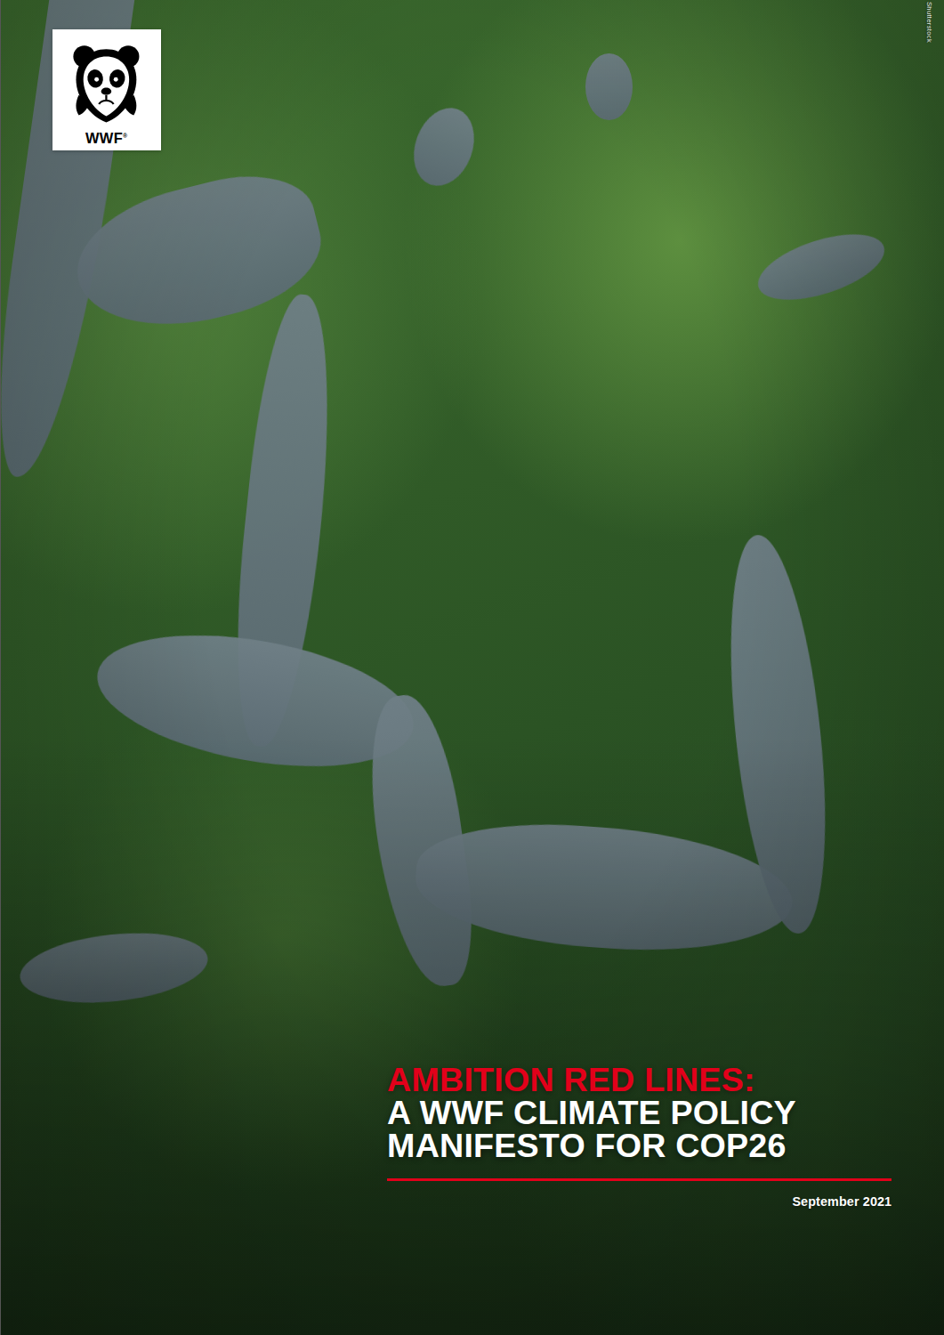WWF®
© Steve Jury / Shutterstock
Ambition Red Lines: A WWF Climate Policy
Manifesto for COP26
September 2021